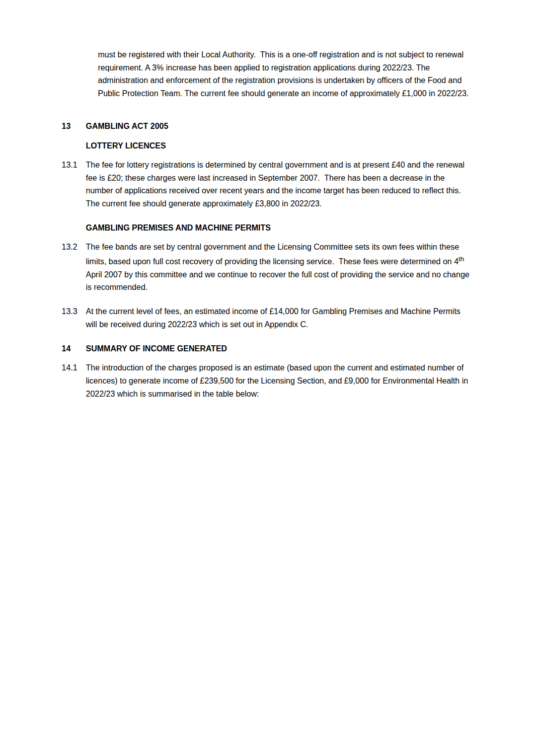must be registered with their Local Authority. This is a one-off registration and is not subject to renewal requirement. A 3% increase has been applied to registration applications during 2022/23. The administration and enforcement of the registration provisions is undertaken by officers of the Food and Public Protection Team. The current fee should generate an income of approximately £1,000 in 2022/23.
13 GAMBLING ACT 2005
LOTTERY LICENCES
13.1 The fee for lottery registrations is determined by central government and is at present £40 and the renewal fee is £20; these charges were last increased in September 2007. There has been a decrease in the number of applications received over recent years and the income target has been reduced to reflect this. The current fee should generate approximately £3,800 in 2022/23.
GAMBLING PREMISES AND MACHINE PERMITS
13.2 The fee bands are set by central government and the Licensing Committee sets its own fees within these limits, based upon full cost recovery of providing the licensing service. These fees were determined on 4th April 2007 by this committee and we continue to recover the full cost of providing the service and no change is recommended.
13.3 At the current level of fees, an estimated income of £14,000 for Gambling Premises and Machine Permits will be received during 2022/23 which is set out in Appendix C.
14 SUMMARY OF INCOME GENERATED
14.1 The introduction of the charges proposed is an estimate (based upon the current and estimated number of licences) to generate income of £239,500 for the Licensing Section, and £9,000 for Environmental Health in 2022/23 which is summarised in the table below: